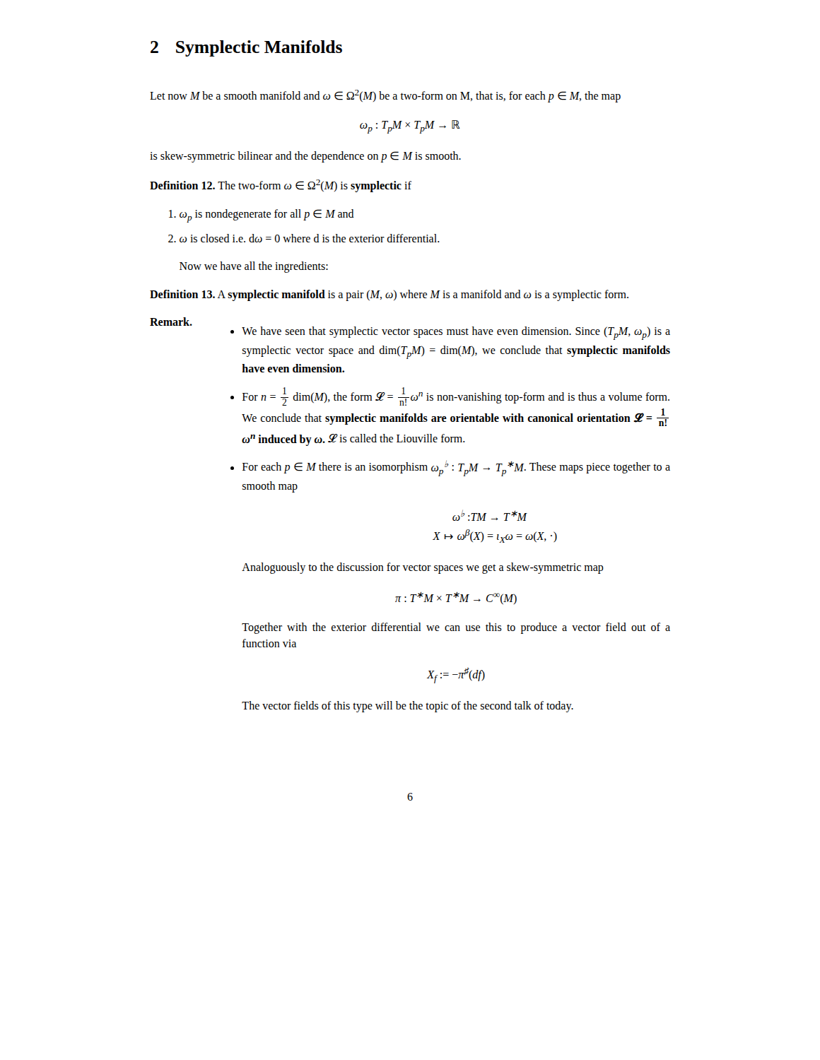2 Symplectic Manifolds
Let now M be a smooth manifold and ω ∈ Ω2(M) be a two-form on M, that is, for each p ∈ M, the map
ωp : TpM × TpM → ℝ
is skew-symmetric bilinear and the dependence on p ∈ M is smooth.
Definition 12. The two-form ω ∈ Ω2(M) is symplectic if
ωp is nondegenerate for all p ∈ M and
ω is closed i.e. dω = 0 where d is the exterior differential.
Now we have all the ingredients:
Definition 13. A symplectic manifold is a pair (M, ω) where M is a manifold and ω is a symplectic form.
Remark.
We have seen that symplectic vector spaces must have even dimension. Since (TpM, ωp) is a symplectic vector space and dim(TpM) = dim(M), we conclude that symplectic manifolds have even dimension.
For n = 12 dim(M), the form 𝓛 = 1 n!ωn is non-vanishing top-form and is thus a volume form. We conclude that symplectic manifolds are orientable with canonical orientation 𝓛 = 1 n!ωn induced by ω. 𝓛 is called the Liouville form.
For each p ∈ M there is an isomorphism ωp♭ : TpM → Tp∗M. These maps piece together to a smooth map
ω♭ : TM → T∗M X↦ωβ(X) = ιXω = ω(X, ·)
Analoguously to the discussion for vector spaces we get a skew-symmetric map
π : T∗M × T∗M → C∞(M)
Together with the exterior differential we can use this to produce a vector field out of a function via
Xf := −π♯(df)
The vector fields of this type will be the topic of the second talk of today.
6